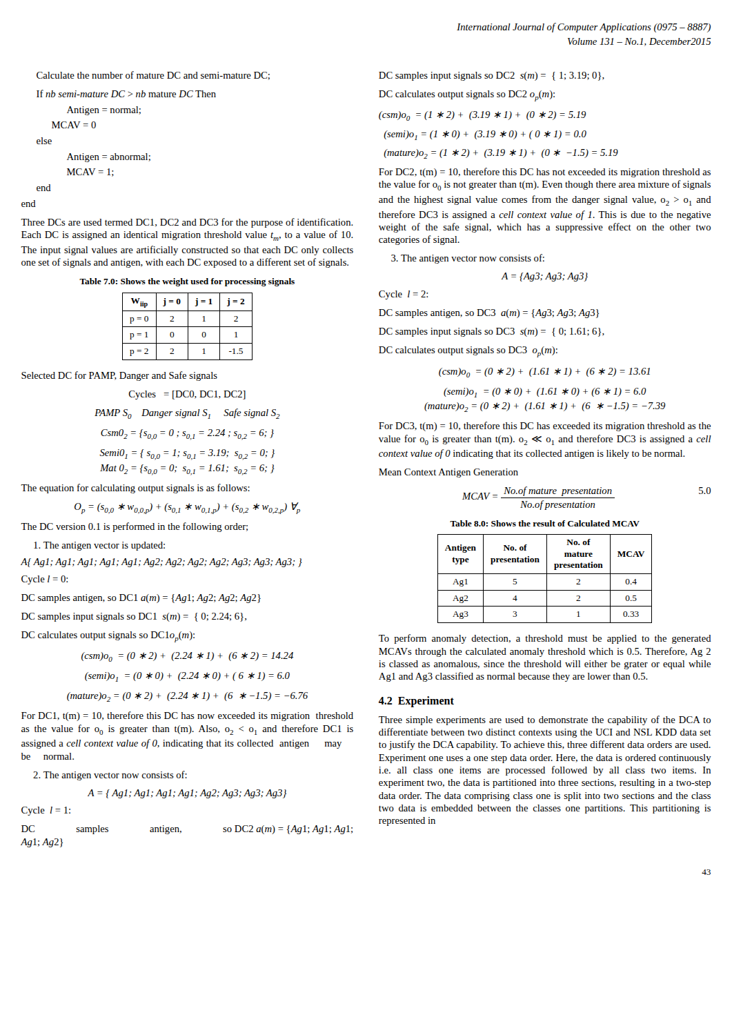International Journal of Computer Applications (0975 – 8887)
Volume 131 – No.1, December2015
Calculate the number of mature DC and semi-mature DC;
If nb semi-mature DC > nb mature DC Then
Antigen = normal;
MCAV = 0
else
Antigen = abnormal;
MCAV = 1;
end
end
Three DCs are used termed DC1, DC2 and DC3 for the purpose of identification. Each DC is assigned an identical migration threshold value tm, to a value of 10. The input signal values are artificially constructed so that each DC only collects one set of signals and antigen, with each DC exposed to a different set of signals.
Table 7.0: Shows the weight used for processing signals
| W iip | j = 0 | j = 1 | j = 2 |
| --- | --- | --- | --- |
| p = 0 | 2 | 1 | 2 |
| p = 1 | 0 | 0 | 1 |
| p = 2 | 2 | 1 | -1.5 |
Selected DC for PAMP, Danger and Safe signals
Cycles = [DC0, DC1, DC2]
PAMP S0 Danger signal S1 Safe signal S2
Csm02 = {s0,0 = 0 ; s0,1 = 2.24 ; s0,2 = 6; }
Semi01 = { s0,0 = 1; s0,1 = 3.19; s0,2 = 0; }
Mat 02 = {s0,0 = 0; s0,1 = 1.61; s0,2 = 6; }
The equation for calculating output signals is as follows:
Op = (s0,0 ∗ w0,0,p) + (s0,1 ∗ w0,1,p) + (s0,2 ∗ w0,2,p) ∀p
The DC version 0.1 is performed in the following order;
The antigen vector is updated:
A{ Ag1; Ag1; Ag1; Ag1; Ag1; Ag2; Ag2; Ag2; Ag2; Ag3; Ag3; Ag3; }
Cycle l = 0:
DC samples antigen, so DC1 a(m) = {Ag1; Ag2; Ag2; Ag2}
DC samples input signals so DC1 s(m) = { 0; 2.24; 6},
DC calculates output signals so DC1op(m):
(csm)o0 = (0 ∗ 2) + (2.24 ∗ 1) + (6 ∗ 2) = 14.24
(semi)o1 = (0 ∗ 0) + (2.24 ∗ 0) + ( 6 ∗ 1) = 6.0
(mature)o2 = (0 ∗ 2) + (2.24 ∗ 1) + (6 ∗ −1.5) = −6.76
For DC1, t(m) = 10, therefore this DC has now exceeded its migration threshold as the value for o0 is greater than t(m). Also, o2 < o1 and therefore DC1 is assigned a cell context value of 0, indicating that its collected antigen may be normal.
The antigen vector now consists of:
A = { Ag1; Ag1; Ag1; Ag1; Ag2; Ag3; Ag3; Ag3}
Cycle l = 1:
DC samples antigen, so DC2 a(m) = {Ag1; Ag1; Ag1; Ag1; Ag2}
DC samples input signals so DC2 s(m) = { 1; 3.19; 0},
DC calculates output signals so DC2 op(m):
(csm)o0 = (1 ∗ 2) + (3.19 ∗ 1) + (0 ∗ 2) = 5.19
(semi)o1 = (1 ∗ 0) + (3.19 ∗ 0) + ( 0 ∗ 1) = 0.0
(mature)o2 = (1 ∗ 2) + (3.19 ∗ 1) + (0 ∗ −1.5) = 5.19
For DC2, t(m) = 10, therefore this DC has not exceeded its migration threshold as the value for o0 is not greater than t(m). Even though there area mixture of signals and the highest signal value comes from the danger signal value, o2 > o1 and therefore DC3 is assigned a cell context value of 1. This is due to the negative weight of the safe signal, which has a suppressive effect on the other two categories of signal.
The antigen vector now consists of:
A = {Ag3; Ag3; Ag3}
Cycle l = 2:
DC samples antigen, so DC3 a(m) = {Ag3; Ag3; Ag3}
DC samples input signals so DC3 s(m) = { 0; 1.61; 6},
DC calculates output signals so DC3 op(m):
(csm)o0 = (0 ∗ 2) + (1.61 ∗ 1) + (6 ∗ 2) = 13.61
(semi)o1 = (0 ∗ 0) + (1.61 ∗ 0) + (6 ∗ 1) = 6.0
(mature)o2 = (0 ∗ 2) + (1.61 ∗ 1) + (6 ∗ −1.5) = −7.39
For DC3, t(m) = 10, therefore this DC has exceeded its migration threshold as the value for o0 is greater than t(m). o2 ≪ o1 and therefore DC3 is assigned a cell context value of 0 indicating that its collected antigen is likely to be normal.
Mean Context Antigen Generation
MCAV = No.of mature presentation No.of presentation 5.0
Table 8.0: Shows the result of Calculated MCAV
| Antigen type | No. of presentation | No. of mature presentation | MCAV |
| --- | --- | --- | --- |
| Ag1 | 5 | 2 | 0.4 |
| Ag2 | 4 | 2 | 0.5 |
| Ag3 | 3 | 1 | 0.33 |
To perform anomaly detection, a threshold must be applied to the generated MCAVs through the calculated anomaly threshold which is 0.5. Therefore, Ag 2 is classed as anomalous, since the threshold will either be grater or equal while Ag1 and Ag3 classified as normal because they are lower than 0.5.
4.2 Experiment
Three simple experiments are used to demonstrate the capability of the DCA to differentiate between two distinct contexts using the UCI and NSL KDD data set to justify the DCA capability. To achieve this, three different data orders are used. Experiment one uses a one step data order. Here, the data is ordered continuously i.e. all class one items are processed followed by all class two items. In experiment two, the data is partitioned into three sections, resulting in a two-step data order. The data comprising class one is split into two sections and the class two data is embedded between the classes one partitions. This partitioning is represented in
43